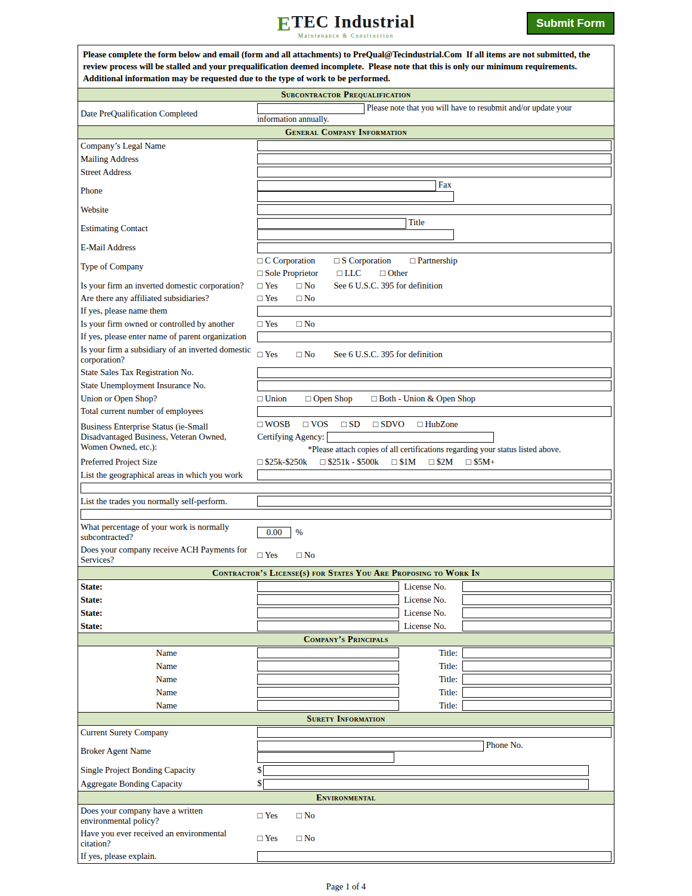ETEC Industrial
Maintenance & Construction
Submit Form
| Please complete the form below and email (form and all attachments) to PreQual@Tecindustrial.Com If all items are not submitted, the review process will be stalled and your prequalification deemed incomplete. Please note that this is only our minimum requirements. Additional information may be requested due to the type of work to be performed. |
| Subcontractor Prequalification |
| Date PreQualification Completed | Please note that you will have to resubmit and/or update your information annually. |
| General Company Information |
| Company’s Legal Name | |
| Mailing Address | |
| Street Address | |
| Phone | Fax |
| Website | |
| Estimating Contact | Title |
| E-Mail Address | |
| Type of Company | □ C Corporation □ S Corporation □ Partnership |
| □ Sole Proprietor □ LLC □ Other |
| Is your firm an inverted domestic corporation? | □ Yes □ No See 6 U.S.C. 395 for definition |
| Are there any affiliated subsidiaries? | □ Yes □ No |
| If yes, please name them | |
| Is your firm owned or controlled by another | □ Yes □ No |
| If yes, please enter name of parent organization | |
| Is your firm a subsidiary of an inverted domestic corporation? | □ Yes □ No See 6 U.S.C. 395 for definition |
| State Sales Tax Registration No. | |
| State Unemployment Insurance No. | |
| Union or Open Shop? | □ Union □ Open Shop □ Both - Union & Open Shop |
| Total current number of employees | |
| Business Enterprise Status (ie-Small Disadvantaged Business, Veteran Owned, Women Owned, etc.): | □ WOSB □ VOS □ SD □ SDVO □ HubZone |
| Certifying Agency: |
| *Please attach copies of all certifications regarding your status listed above. |
| Preferred Project Size | □ $25k-$250k □ $251k - $500k □ $1M □ $2M □ $5M+ |
| List the geographical areas in which you work | |
| List the trades you normally self-perform. | |
| What percentage of your work is normally subcontracted? | 0.00 % |
| Does your company receive ACH Payments for Services? | □ Yes □ No |
| Contractor’s License(s) for States You Are Proposing to Work In |
| State: | | License No. | |
| State: | | License No. | |
| State: | | License No. | |
| State: | | License No. | |
| Company’s Principals |
| Name | | Title: | |
| Name | | Title: | |
| Name | | Title: | |
| Name | | Title: | |
| Name | | Title: | |
| Surety Information |
| Current Surety Company | |
| Broker Agent Name | Phone No. |
| Single Project Bonding Capacity | $ |
| Aggregate Bonding Capacity | $ |
| Environmental |
| Does your company have a written environmental policy? | □ Yes □ No |
| Have you ever received an environmental citation? | □ Yes □ No |
| If yes, please explain. | |
Page 1 of 4